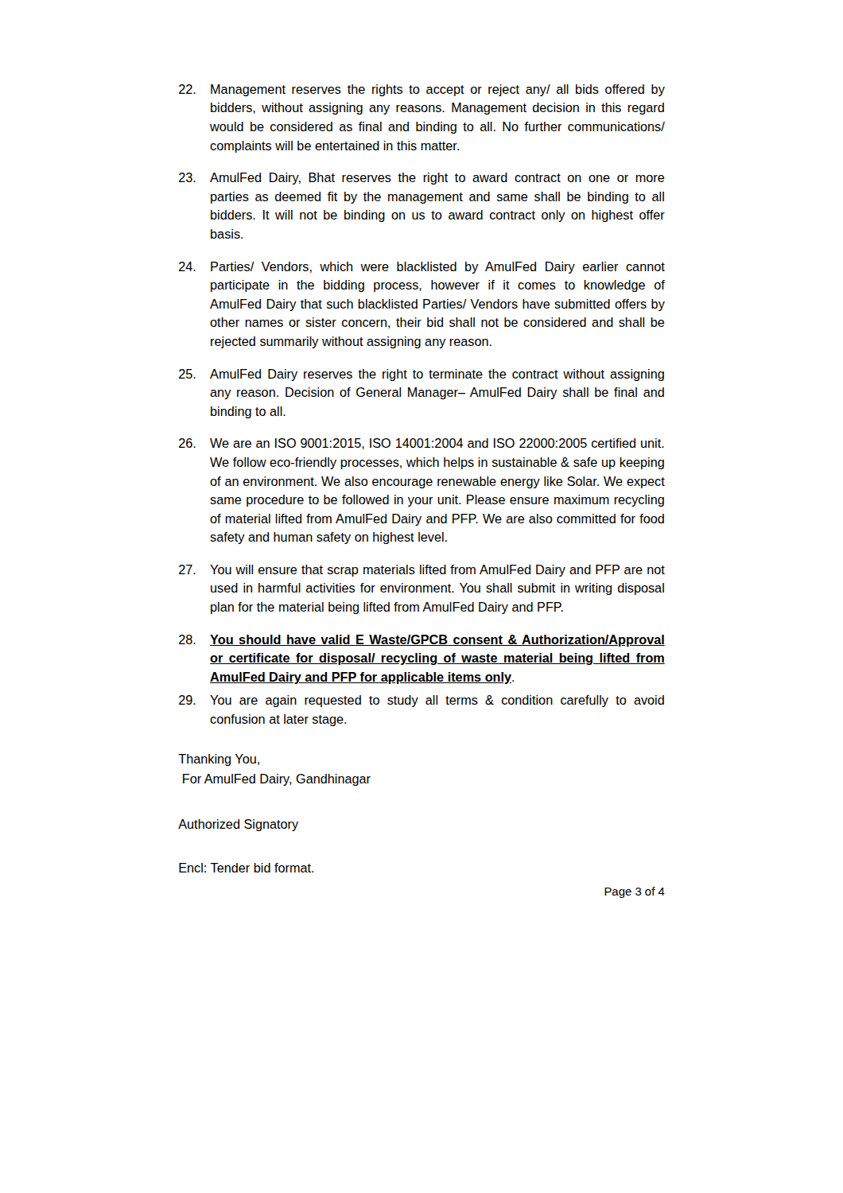22. Management reserves the rights to accept or reject any/ all bids offered by bidders, without assigning any reasons. Management decision in this regard would be considered as final and binding to all. No further communications/ complaints will be entertained in this matter.
23. AmulFed Dairy, Bhat reserves the right to award contract on one or more parties as deemed fit by the management and same shall be binding to all bidders. It will not be binding on us to award contract only on highest offer basis.
24. Parties/ Vendors, which were blacklisted by AmulFed Dairy earlier cannot participate in the bidding process, however if it comes to knowledge of AmulFed Dairy that such blacklisted Parties/ Vendors have submitted offers by other names or sister concern, their bid shall not be considered and shall be rejected summarily without assigning any reason.
25. AmulFed Dairy reserves the right to terminate the contract without assigning any reason. Decision of General Manager– AmulFed Dairy shall be final and binding to all.
26. We are an ISO 9001:2015, ISO 14001:2004 and ISO 22000:2005 certified unit. We follow eco-friendly processes, which helps in sustainable & safe up keeping of an environment. We also encourage renewable energy like Solar. We expect same procedure to be followed in your unit. Please ensure maximum recycling of material lifted from AmulFed Dairy and PFP. We are also committed for food safety and human safety on highest level.
27. You will ensure that scrap materials lifted from AmulFed Dairy and PFP are not used in harmful activities for environment. You shall submit in writing disposal plan for the material being lifted from AmulFed Dairy and PFP.
28. You should have valid E Waste/GPCB consent & Authorization/Approval or certificate for disposal/ recycling of waste material being lifted from AmulFed Dairy and PFP for applicable items only.
29. You are again requested to study all terms & condition carefully to avoid confusion at later stage.
Thanking You,
For AmulFed Dairy, Gandhinagar
Authorized Signatory
Encl: Tender bid format.
Page 3 of 4